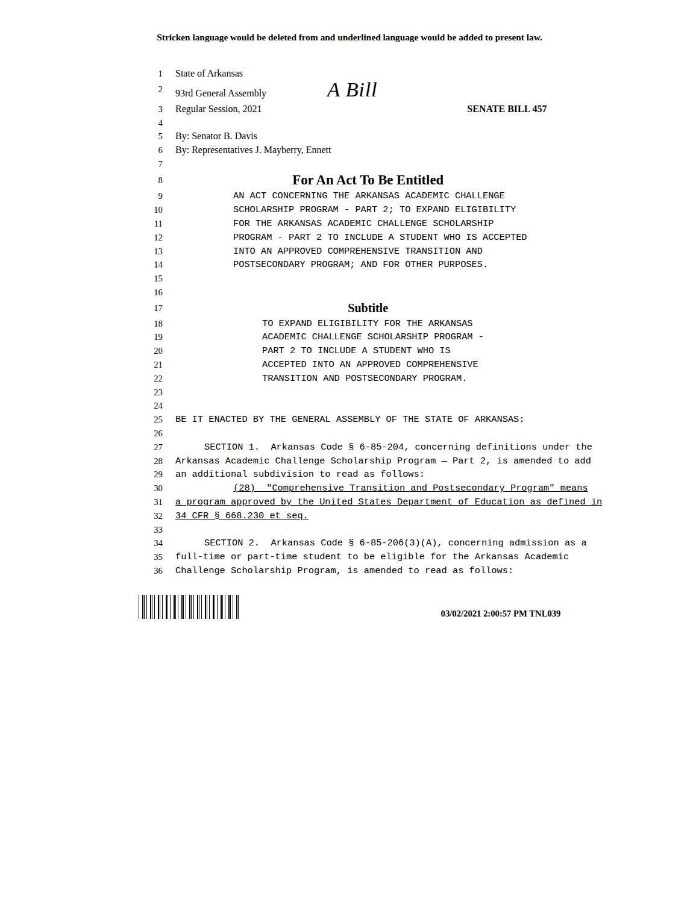Stricken language would be deleted from and underlined language would be added to present law.
1
State of Arkansas
2
93rd General Assembly A Bill
3
Regular Session, 2021 SENATE BILL 457
4
5
By: Senator B. Davis
6
By: Representatives J. Mayberry, Ennett
7
8
For An Act To Be Entitled
9
AN ACT CONCERNING THE ARKANSAS ACADEMIC CHALLENGE
10
SCHOLARSHIP PROGRAM - PART 2; TO EXPAND ELIGIBILITY
11
FOR THE ARKANSAS ACADEMIC CHALLENGE SCHOLARSHIP
12
PROGRAM - PART 2 TO INCLUDE A STUDENT WHO IS ACCEPTED
13
INTO AN APPROVED COMPREHENSIVE TRANSITION AND
14
POSTSECONDARY PROGRAM; AND FOR OTHER PURPOSES.
15
16
17
Subtitle
18
TO EXPAND ELIGIBILITY FOR THE ARKANSAS
19
ACADEMIC CHALLENGE SCHOLARSHIP PROGRAM -
20
PART 2 TO INCLUDE A STUDENT WHO IS
21
ACCEPTED INTO AN APPROVED COMPREHENSIVE
22
TRANSITION AND POSTSECONDARY PROGRAM.
23
24
25
BE IT ENACTED BY THE GENERAL ASSEMBLY OF THE STATE OF ARKANSAS:
26
27
SECTION 1. Arkansas Code § 6-85-204, concerning definitions under the
28
Arkansas Academic Challenge Scholarship Program — Part 2, is amended to add
29
an additional subdivision to read as follows:
30
(28) "Comprehensive Transition and Postsecondary Program" means
31
a program approved by the United States Department of Education as defined in
32
34 CFR § 668.230 et seq.
33
34
SECTION 2. Arkansas Code § 6-85-206(3)(A), concerning admission as a
35
full-time or part-time student to be eligible for the Arkansas Academic
36
Challenge Scholarship Program, is amended to read as follows:
03/02/2021 2:00:57 PM TNL039